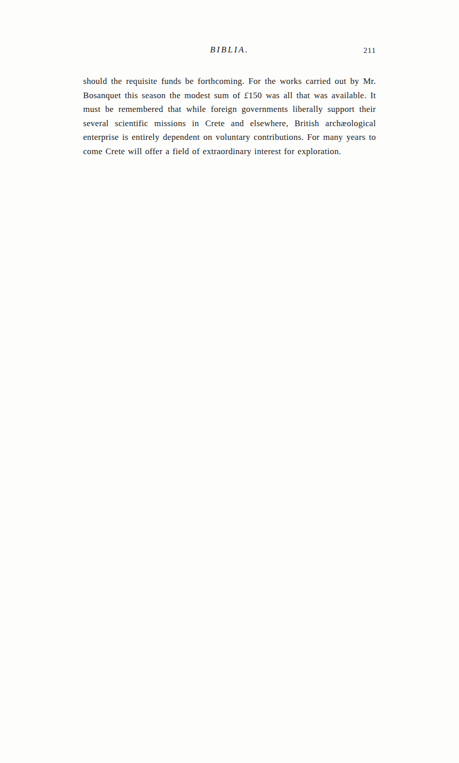BIBLIA. 211
should the requisite funds be forthcoming. For the works carried out by Mr. Bosanquet this season the modest sum of £150 was all that was available. It must be remembered that while foreign governments liberally support their several scientific missions in Crete and elsewhere, British archæological enterprise is entirely dependent on voluntary contributions. For many years to come Crete will offer a field of extraordinary interest for exploration.